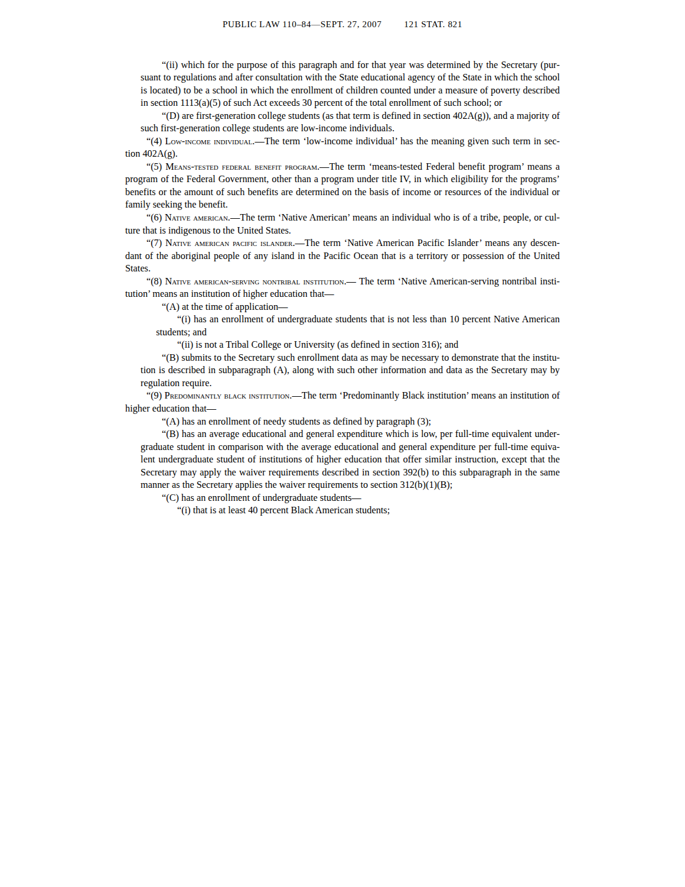PUBLIC LAW 110–84—SEPT. 27, 2007 121 STAT. 821
“(ii) which for the purpose of this paragraph and for that year was determined by the Secretary (pursuant to regulations and after consultation with the State educational agency of the State in which the school is located) to be a school in which the enrollment of children counted under a measure of poverty described in section 1113(a)(5) of such Act exceeds 30 percent of the total enrollment of such school; or
“(D) are first-generation college students (as that term is defined in section 402A(g)), and a majority of such first-generation college students are low-income individuals.
“(4) Low-income individual.—The term ‘low-income individual’ has the meaning given such term in section 402A(g).
“(5) Means-tested federal benefit program.—The term ‘means-tested Federal benefit program’ means a program of the Federal Government, other than a program under title IV, in which eligibility for the programs’ benefits or the amount of such benefits are determined on the basis of income or resources of the individual or family seeking the benefit.
“(6) Native american.—The term ‘Native American’ means an individual who is of a tribe, people, or culture that is indigenous to the United States.
“(7) Native american pacific islander.—The term ‘Native American Pacific Islander’ means any descendant of the aboriginal people of any island in the Pacific Ocean that is a territory or possession of the United States.
“(8) Native american-serving nontribal institution.— The term ‘Native American-serving nontribal institution’ means an institution of higher education that—
“(A) at the time of application—
“(i) has an enrollment of undergraduate students that is not less than 10 percent Native American students; and
“(ii) is not a Tribal College or University (as defined in section 316); and
“(B) submits to the Secretary such enrollment data as may be necessary to demonstrate that the institution is described in subparagraph (A), along with such other information and data as the Secretary may by regulation require.
“(9) Predominantly black institution.—The term ‘Predominantly Black institution’ means an institution of higher education that—
“(A) has an enrollment of needy students as defined by paragraph (3);
“(B) has an average educational and general expenditure which is low, per full-time equivalent undergraduate student in comparison with the average educational and general expenditure per full-time equivalent undergraduate student of institutions of higher education that offer similar instruction, except that the Secretary may apply the waiver requirements described in section 392(b) to this subparagraph in the same manner as the Secretary applies the waiver requirements to section 312(b)(1)(B);
“(C) has an enrollment of undergraduate students—
“(i) that is at least 40 percent Black American students;